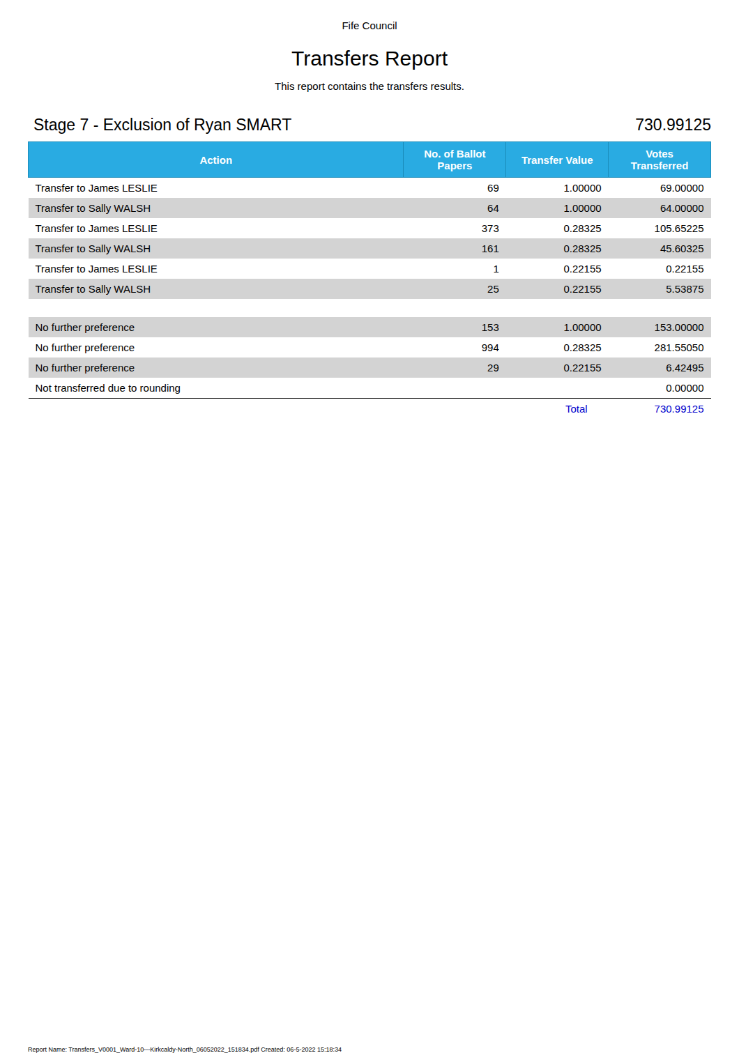Fife Council
Transfers Report
This report contains the transfers results.
Stage 7 - Exclusion of Ryan SMART
730.99125
| Action | No. of Ballot Papers | Transfer Value | Votes Transferred |
| --- | --- | --- | --- |
| Transfer to James LESLIE | 69 | 1.00000 | 69.00000 |
| Transfer to Sally WALSH | 64 | 1.00000 | 64.00000 |
| Transfer to James LESLIE | 373 | 0.28325 | 105.65225 |
| Transfer to Sally WALSH | 161 | 0.28325 | 45.60325 |
| Transfer to James LESLIE | 1 | 0.22155 | 0.22155 |
| Transfer to Sally WALSH | 25 | 0.22155 | 5.53875 |
| No further preference | 153 | 1.00000 | 153.00000 |
| No further preference | 994 | 0.28325 | 281.55050 |
| No further preference | 29 | 0.22155 | 6.42495 |
| Not transferred due to rounding | | | 0.00000 |
| | | Total | 730.99125 |
Report Name: Transfers_V0001_Ward-10---Kirkcaldy-North_06052022_151834.pdf Created: 06-5-2022 15:18:34